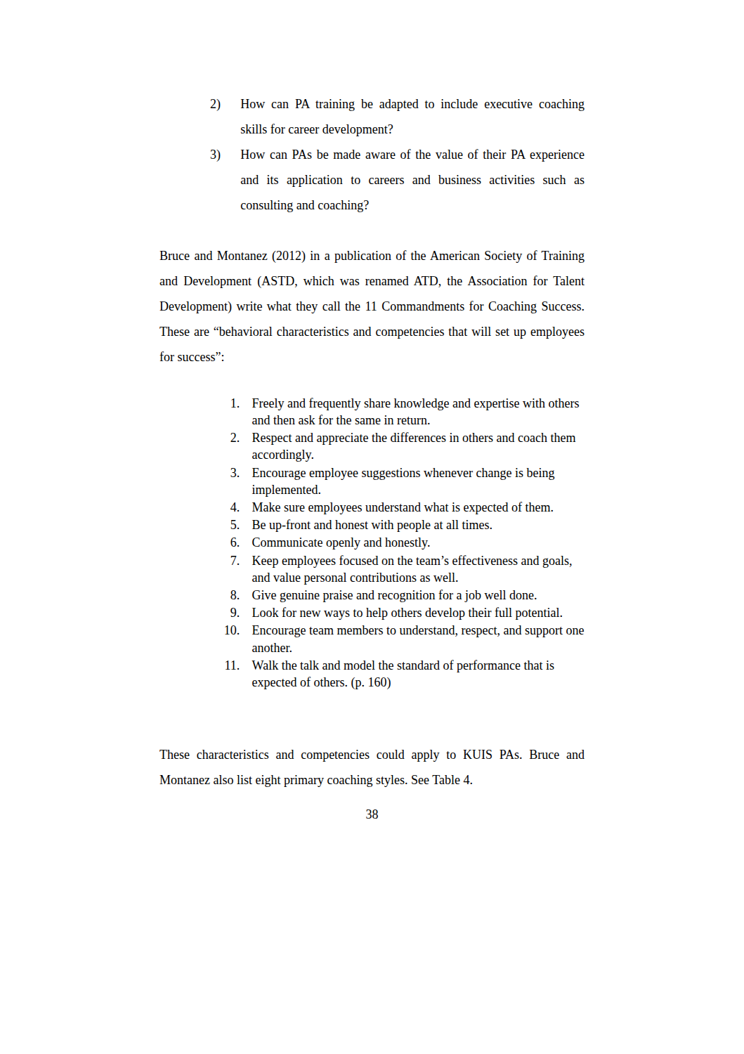2)
How can PA training be adapted to include executive coaching skills for career development?
3)
How can PAs be made aware of the value of their PA experience and its application to careers and business activities such as consulting and coaching?
Bruce and Montanez (2012) in a publication of the American Society of Training and Development (ASTD, which was renamed ATD, the Association for Talent Development) write what they call the 11 Commandments for Coaching Success. These are “behavioral characteristics and competencies that will set up employees for success”:
1.
Freely and frequently share knowledge and expertise with others and then ask for the same in return.
2.
Respect and appreciate the differences in others and coach them accordingly.
3.
Encourage employee suggestions whenever change is being implemented.
4.
Make sure employees understand what is expected of them.
5.
Be up-front and honest with people at all times.
6.
Communicate openly and honestly.
7.
Keep employees focused on the team’s effectiveness and goals, and value personal contributions as well.
8.
Give genuine praise and recognition for a job well done.
9.
Look for new ways to help others develop their full potential.
10.
Encourage team members to understand, respect, and support one another.
11.
Walk the talk and model the standard of performance that is expected of others. (p. 160)
These characteristics and competencies could apply to KUIS PAs. Bruce and Montanez also list eight primary coaching styles. See Table 4.
38